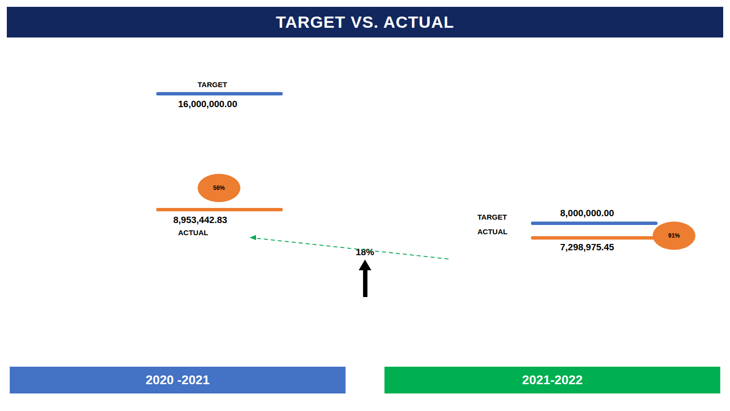TARGET VS. ACTUAL
TARGET
16,000,000.00
8,953,442.83
ACTUAL
56%
TARGET
8,000,000.00
ACTUAL
7,298,975.45
91%
18%
2020 -2021
2021-2022